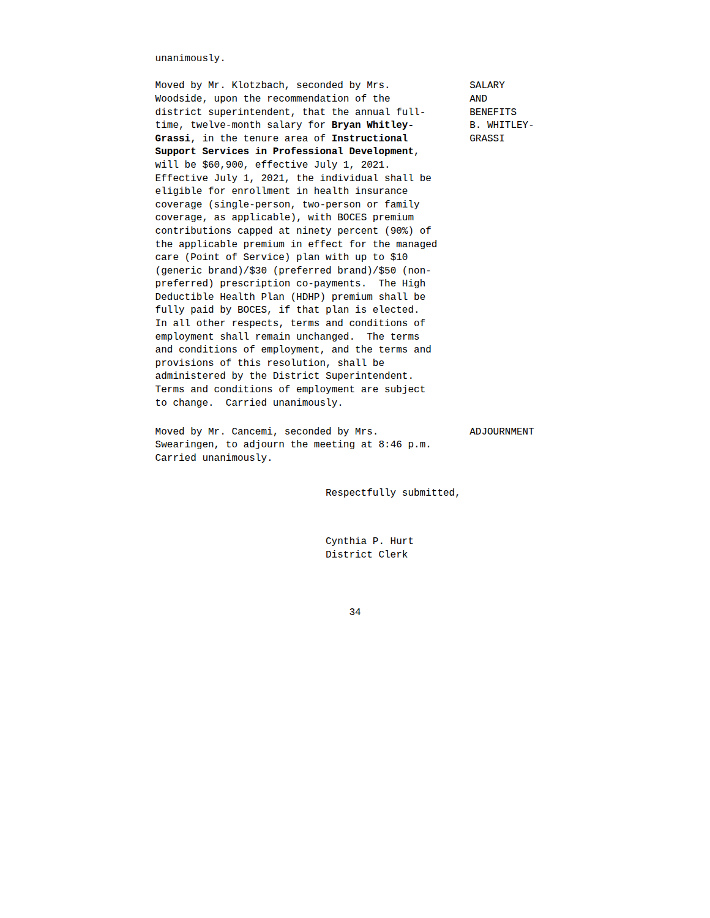unanimously.
Moved by Mr. Klotzbach, seconded by Mrs. Woodside, upon the recommendation of the district superintendent, that the annual full-time, twelve-month salary for Bryan Whitley-Grassi, in the tenure area of Instructional Support Services in Professional Development, will be $60,900, effective July 1, 2021. Effective July 1, 2021, the individual shall be eligible for enrollment in health insurance coverage (single-person, two-person or family coverage, as applicable), with BOCES premium contributions capped at ninety percent (90%) of the applicable premium in effect for the managed care (Point of Service) plan with up to $10 (generic brand)/$30 (preferred brand)/$50 (non-preferred) prescription co-payments. The High Deductible Health Plan (HDHP) premium shall be fully paid by BOCES, if that plan is elected. In all other respects, terms and conditions of employment shall remain unchanged. The terms and conditions of employment, and the terms and provisions of this resolution, shall be administered by the District Superintendent. Terms and conditions of employment are subject to change. Carried unanimously.
SALARY AND BENEFITS B. WHITLEY- GRASSI
Moved by Mr. Cancemi, seconded by Mrs. Swearingen, to adjourn the meeting at 8:46 p.m. Carried unanimously.
ADJOURNMENT
Respectfully submitted,
Cynthia P. Hurt
District Clerk
34